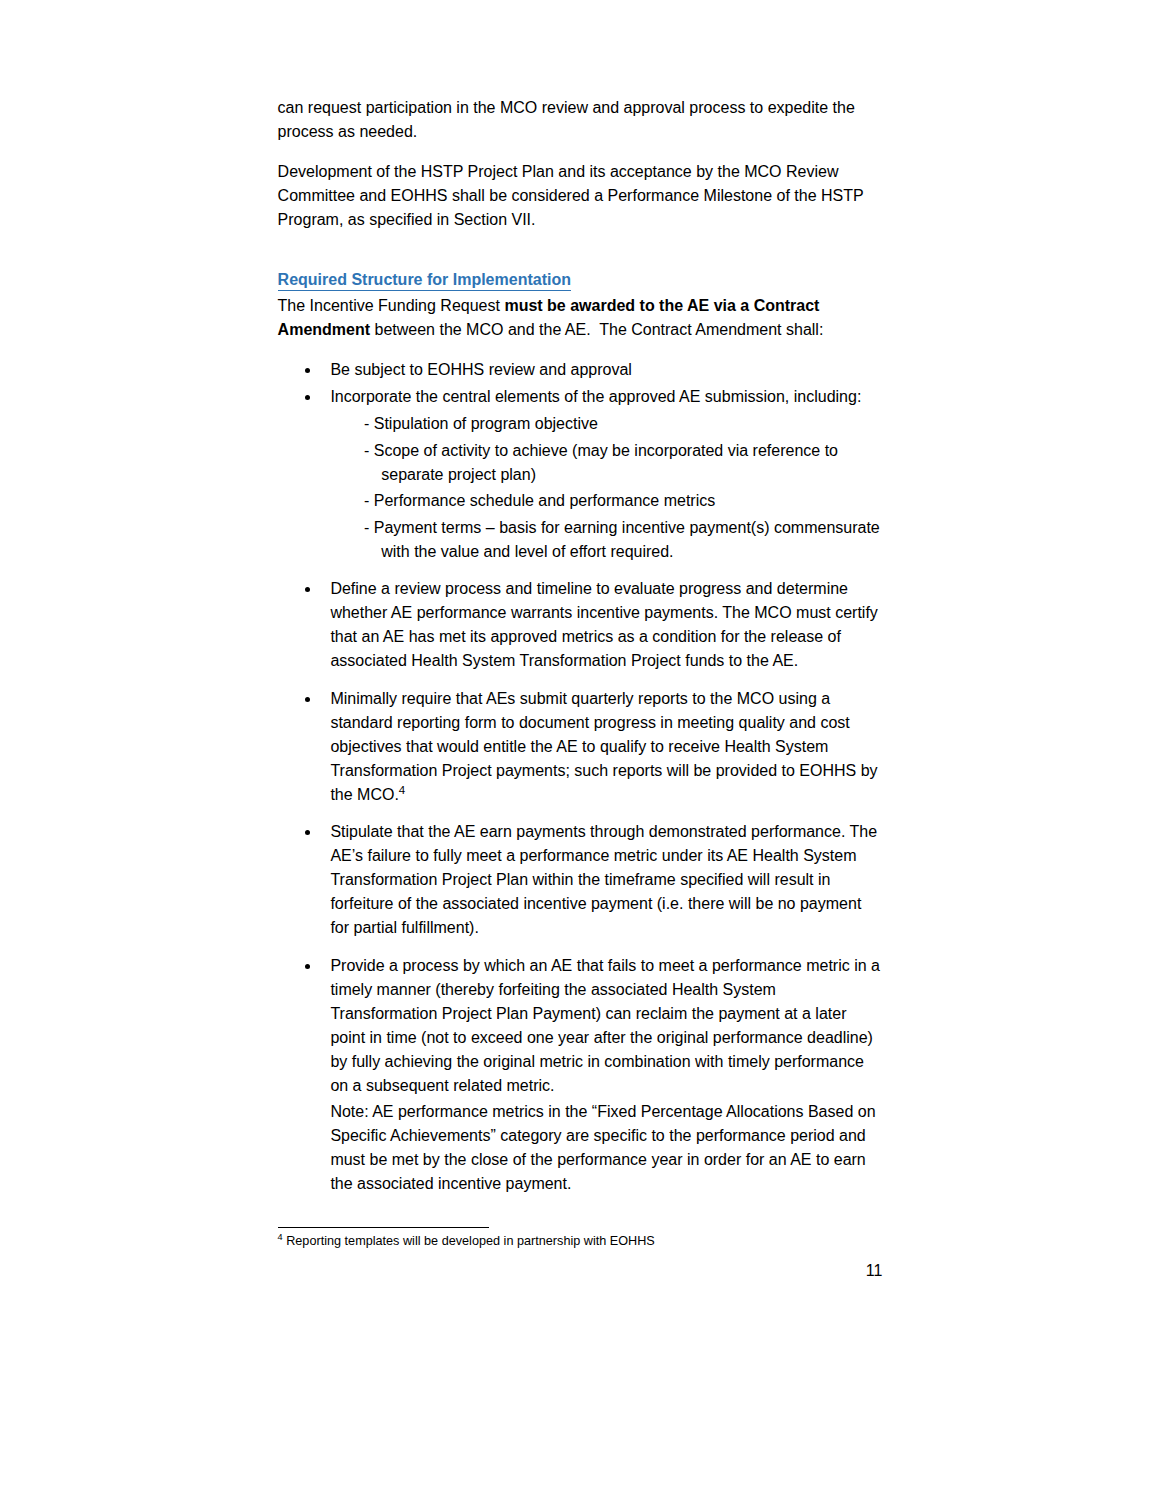can request participation in the MCO review and approval process to expedite the process as needed.
Development of the HSTP Project Plan and its acceptance by the MCO Review Committee and EOHHS shall be considered a Performance Milestone of the HSTP Program, as specified in Section VII.
Required Structure for Implementation
The Incentive Funding Request must be awarded to the AE via a Contract Amendment between the MCO and the AE. The Contract Amendment shall:
Be subject to EOHHS review and approval
Incorporate the central elements of the approved AE submission, including:
Stipulation of program objective
Scope of activity to achieve (may be incorporated via reference to separate project plan)
Performance schedule and performance metrics
Payment terms – basis for earning incentive payment(s) commensurate with the value and level of effort required.
Define a review process and timeline to evaluate progress and determine whether AE performance warrants incentive payments. The MCO must certify that an AE has met its approved metrics as a condition for the release of associated Health System Transformation Project funds to the AE.
Minimally require that AEs submit quarterly reports to the MCO using a standard reporting form to document progress in meeting quality and cost objectives that would entitle the AE to qualify to receive Health System Transformation Project payments; such reports will be provided to EOHHS by the MCO.4
Stipulate that the AE earn payments through demonstrated performance. The AE’s failure to fully meet a performance metric under its AE Health System Transformation Project Plan within the timeframe specified will result in forfeiture of the associated incentive payment (i.e. there will be no payment for partial fulfillment).
Provide a process by which an AE that fails to meet a performance metric in a timely manner (thereby forfeiting the associated Health System Transformation Project Plan Payment) can reclaim the payment at a later point in time (not to exceed one year after the original performance deadline) by fully achieving the original metric in combination with timely performance on a subsequent related metric. Note: AE performance metrics in the “Fixed Percentage Allocations Based on Specific Achievements” category are specific to the performance period and must be met by the close of the performance year in order for an AE to earn the associated incentive payment.
4 Reporting templates will be developed in partnership with EOHHS
11